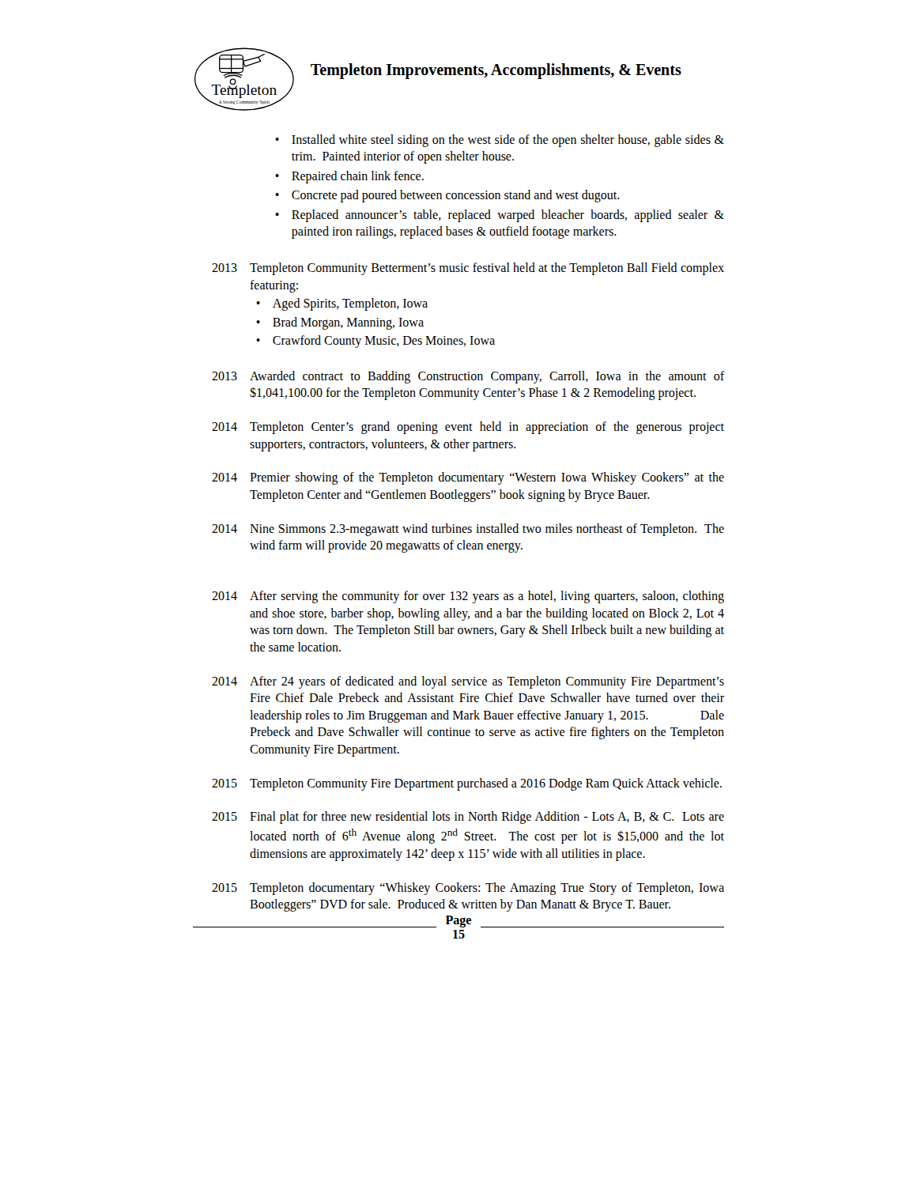Templeton A Strong Community Spirit
Templeton Improvements, Accomplishments, & Events
Installed white steel siding on the west side of the open shelter house, gable sides & trim. Painted interior of open shelter house.
Repaired chain link fence.
Concrete pad poured between concession stand and west dugout.
Replaced announcer’s table, replaced warped bleacher boards, applied sealer & painted iron railings, replaced bases & outfield footage markers.
2013
Templeton Community Betterment’s music festival held at the Templeton Ball Field complex featuring:
Aged Spirits, Templeton, Iowa
Brad Morgan, Manning, Iowa
Crawford County Music, Des Moines, Iowa
2013
Awarded contract to Badding Construction Company, Carroll, Iowa in the amount of $1,041,100.00 for the Templeton Community Center’s Phase 1 & 2 Remodeling project.
2014
Templeton Center’s grand opening event held in appreciation of the generous project supporters, contractors, volunteers, & other partners.
2014
Premier showing of the Templeton documentary “Western Iowa Whiskey Cookers” at the Templeton Center and “Gentlemen Bootleggers” book signing by Bryce Bauer.
2014
Nine Simmons 2.3-megawatt wind turbines installed two miles northeast of Templeton. The wind farm will provide 20 megawatts of clean energy.
2014
After serving the community for over 132 years as a hotel, living quarters, saloon, clothing and shoe store, barber shop, bowling alley, and a bar the building located on Block 2, Lot 4 was torn down. The Templeton Still bar owners, Gary & Shell Irlbeck built a new building at the same location.
2014
After 24 years of dedicated and loyal service as Templeton Community Fire Department’s Fire Chief Dale Prebeck and Assistant Fire Chief Dave Schwaller have turned over their leadership roles to Jim Bruggeman and Mark Bauer effective January 1, 2015. Dale Prebeck and Dave Schwaller will continue to serve as active fire fighters on the Templeton Community Fire Department.
2015
Templeton Community Fire Department purchased a 2016 Dodge Ram Quick Attack vehicle.
2015
Final plat for three new residential lots in North Ridge Addition - Lots A, B, & C. Lots are located north of 6th Avenue along 2nd Street. The cost per lot is $15,000 and the lot dimensions are approximately 142’ deep x 115’ wide with all utilities in place.
2015
Templeton documentary “Whiskey Cookers: The Amazing True Story of Templeton, Iowa Bootleggers” DVD for sale. Produced & written by Dan Manatt & Bryce T. Bauer.
Page
15